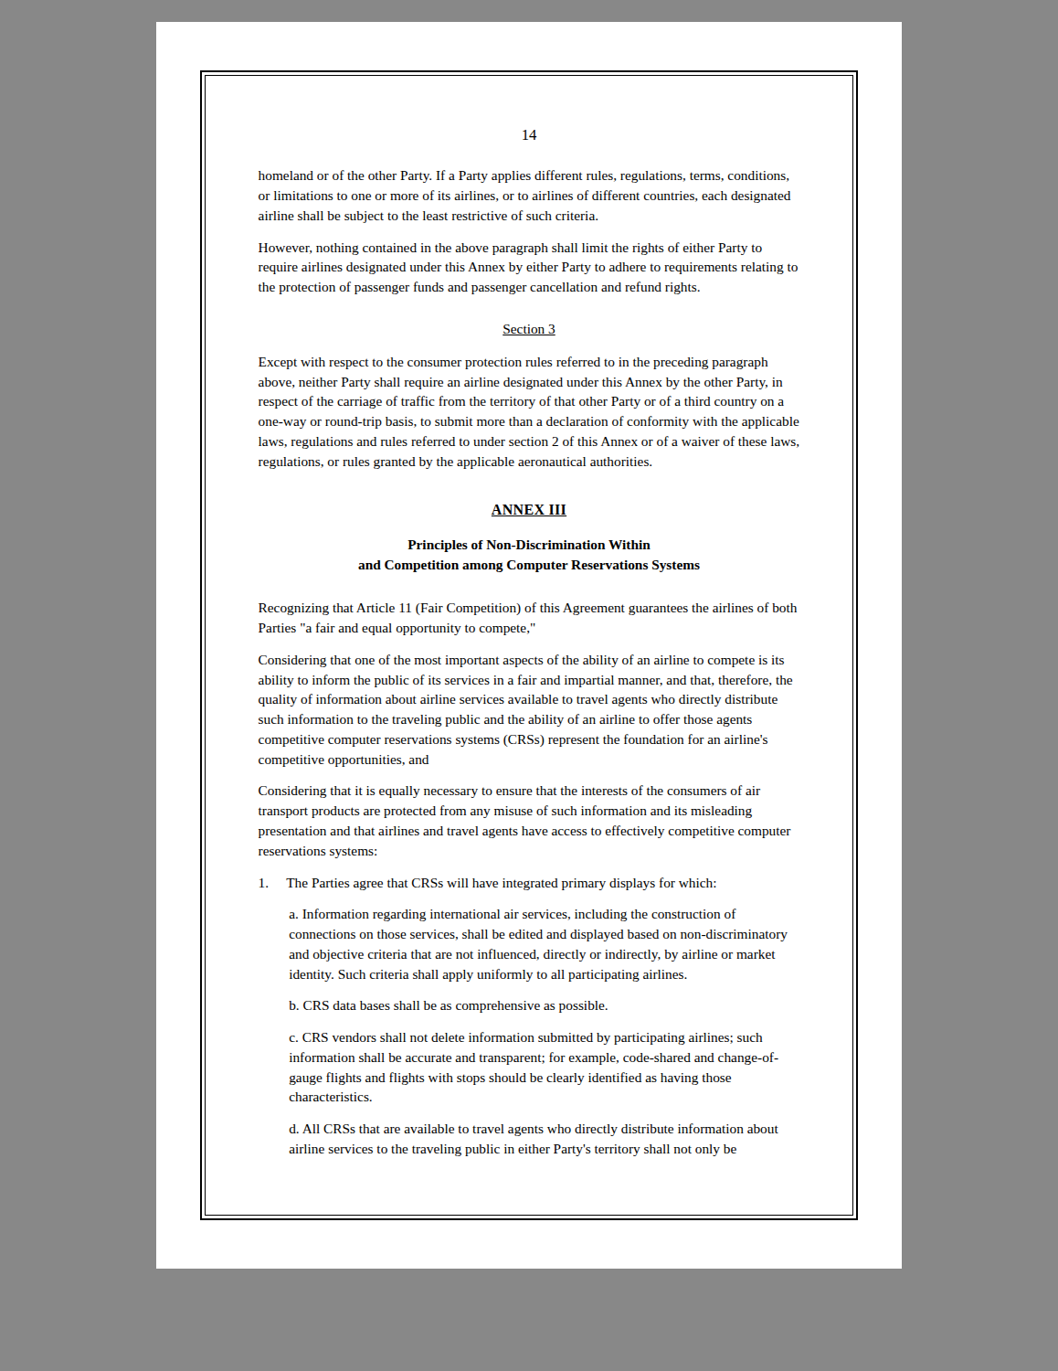14
homeland or of the other Party. If a Party applies different rules, regulations, terms, conditions, or limitations to one or more of its airlines, or to airlines of different countries, each designated airline shall be subject to the least restrictive of such criteria.
However, nothing contained in the above paragraph shall limit the rights of either Party to require airlines designated under this Annex by either Party to adhere to requirements relating to the protection of passenger funds and passenger cancellation and refund rights.
Section 3
Except with respect to the consumer protection rules referred to in the preceding paragraph above, neither Party shall require an airline designated under this Annex by the other Party, in respect of the carriage of traffic from the territory of that other Party or of a third country on a one-way or round-trip basis, to submit more than a declaration of conformity with the applicable laws, regulations and rules referred to under section 2 of this Annex or of a waiver of these laws, regulations, or rules granted by the applicable aeronautical authorities.
ANNEX III
Principles of Non-Discrimination Within
and Competition among Computer Reservations Systems
Recognizing that Article 11 (Fair Competition) of this Agreement guarantees the airlines of both Parties "a fair and equal opportunity to compete,"
Considering that one of the most important aspects of the ability of an airline to compete is its ability to inform the public of its services in a fair and impartial manner, and that, therefore, the quality of information about airline services available to travel agents who directly distribute such information to the traveling public and the ability of an airline to offer those agents competitive computer reservations systems (CRSs) represent the foundation for an airline's competitive opportunities, and
Considering that it is equally necessary to ensure that the interests of the consumers of air transport products are protected from any misuse of such information and its misleading presentation and that airlines and travel agents have access to effectively competitive computer reservations systems:
1. The Parties agree that CRSs will have integrated primary displays for which:
a. Information regarding international air services, including the construction of connections on those services, shall be edited and displayed based on non-discriminatory and objective criteria that are not influenced, directly or indirectly, by airline or market identity. Such criteria shall apply uniformly to all participating airlines.
b. CRS data bases shall be as comprehensive as possible.
c. CRS vendors shall not delete information submitted by participating airlines; such information shall be accurate and transparent; for example, code-shared and change-of-gauge flights and flights with stops should be clearly identified as having those characteristics.
d. All CRSs that are available to travel agents who directly distribute information about airline services to the traveling public in either Party's territory shall not only be